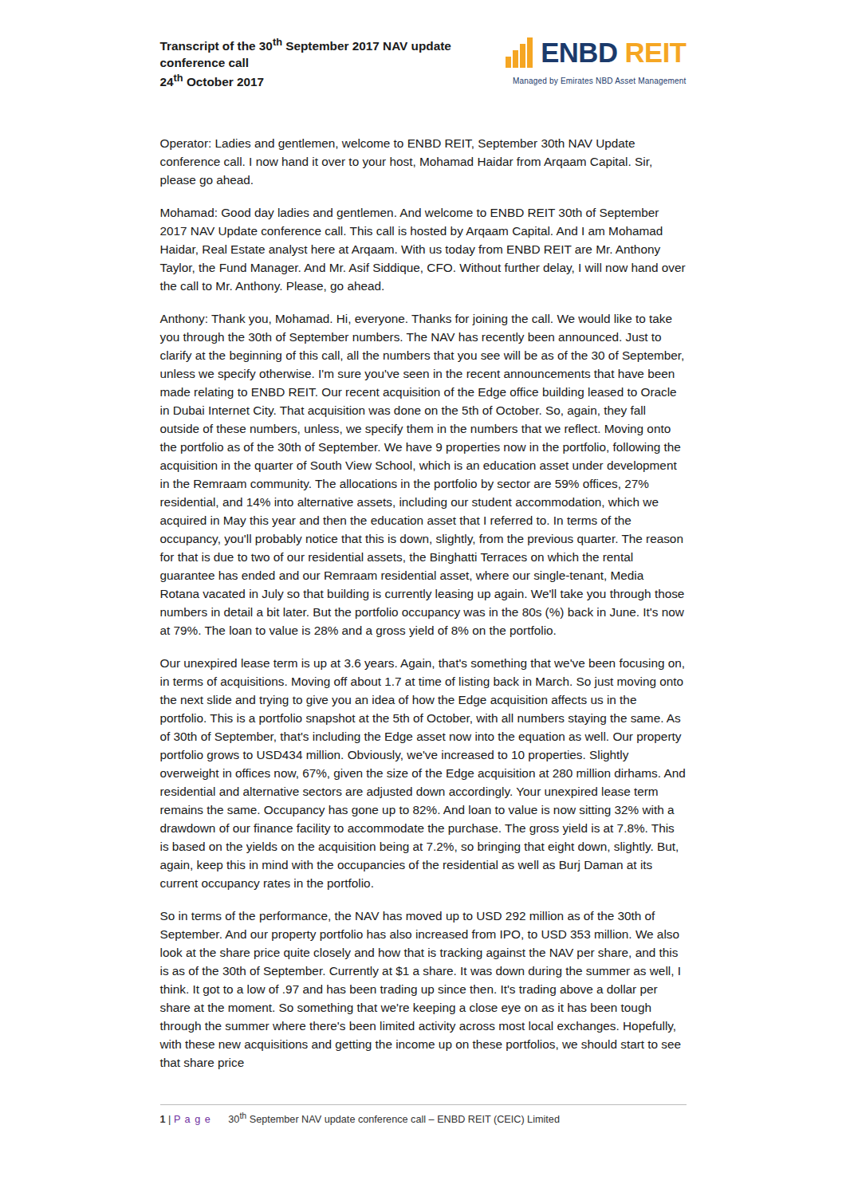Transcript of the 30th September 2017 NAV update conference call
24th October 2017
ENBD REIT
Managed by Emirates NBD Asset Management
Operator: Ladies and gentlemen, welcome to ENBD REIT, September 30th NAV Update conference call. I now hand it over to your host, Mohamad Haidar from Arqaam Capital. Sir, please go ahead.
Mohamad: Good day ladies and gentlemen. And welcome to ENBD REIT 30th of September 2017 NAV Update conference call. This call is hosted by Arqaam Capital. And I am Mohamad Haidar, Real Estate analyst here at Arqaam. With us today from ENBD REIT are Mr. Anthony Taylor, the Fund Manager. And Mr. Asif Siddique, CFO. Without further delay, I will now hand over the call to Mr. Anthony. Please, go ahead.
Anthony: Thank you, Mohamad. Hi, everyone. Thanks for joining the call. We would like to take you through the 30th of September numbers. The NAV has recently been announced. Just to clarify at the beginning of this call, all the numbers that you see will be as of the 30 of September, unless we specify otherwise. I'm sure you've seen in the recent announcements that have been made relating to ENBD REIT. Our recent acquisition of the Edge office building leased to Oracle in Dubai Internet City. That acquisition was done on the 5th of October. So, again, they fall outside of these numbers, unless, we specify them in the numbers that we reflect. Moving onto the portfolio as of the 30th of September. We have 9 properties now in the portfolio, following the acquisition in the quarter of South View School, which is an education asset under development in the Remraam community. The allocations in the portfolio by sector are 59% offices, 27% residential, and 14% into alternative assets, including our student accommodation, which we acquired in May this year and then the education asset that I referred to. In terms of the occupancy, you'll probably notice that this is down, slightly, from the previous quarter. The reason for that is due to two of our residential assets, the Binghatti Terraces on which the rental guarantee has ended and our Remraam residential asset, where our single-tenant, Media Rotana vacated in July so that building is currently leasing up again. We'll take you through those numbers in detail a bit later. But the portfolio occupancy was in the 80s (%) back in June. It's now at 79%. The loan to value is 28% and a gross yield of 8% on the portfolio.
Our unexpired lease term is up at 3.6 years. Again, that's something that we've been focusing on, in terms of acquisitions. Moving off about 1.7 at time of listing back in March. So just moving onto the next slide and trying to give you an idea of how the Edge acquisition affects us in the portfolio. This is a portfolio snapshot at the 5th of October, with all numbers staying the same. As of 30th of September, that's including the Edge asset now into the equation as well. Our property portfolio grows to USD434 million. Obviously, we've increased to 10 properties. Slightly overweight in offices now, 67%, given the size of the Edge acquisition at 280 million dirhams. And residential and alternative sectors are adjusted down accordingly. Your unexpired lease term remains the same. Occupancy has gone up to 82%. And loan to value is now sitting 32% with a drawdown of our finance facility to accommodate the purchase. The gross yield is at 7.8%. This is based on the yields on the acquisition being at 7.2%, so bringing that eight down, slightly. But, again, keep this in mind with the occupancies of the residential as well as Burj Daman at its current occupancy rates in the portfolio.
So in terms of the performance, the NAV has moved up to USD 292 million as of the 30th of September. And our property portfolio has also increased from IPO, to USD 353 million. We also look at the share price quite closely and how that is tracking against the NAV per share, and this is as of the 30th of September. Currently at $1 a share. It was down during the summer as well, I think. It got to a low of .97 and has been trading up since then. It's trading above a dollar per share at the moment. So something that we're keeping a close eye on as it has been tough through the summer where there's been limited activity across most local exchanges. Hopefully, with these new acquisitions and getting the income up on these portfolios, we should start to see that share price
1 | P a g e 30th September NAV update conference call – ENBD REIT (CEIC) Limited